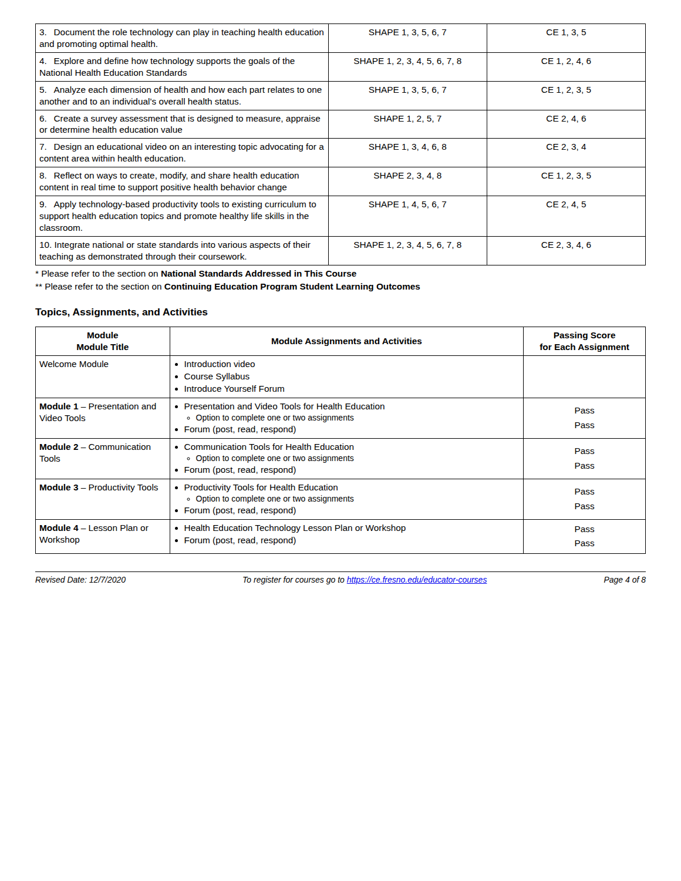| 3. Document the role technology can play in teaching health education and promoting optimal health. | SHAPE 1, 3, 5, 6, 7 | CE 1, 3, 5 |
| 4. Explore and define how technology supports the goals of the National Health Education Standards | SHAPE 1, 2, 3, 4, 5, 6, 7, 8 | CE 1, 2, 4, 6 |
| 5. Analyze each dimension of health and how each part relates to one another and to an individual’s overall health status. | SHAPE 1, 3, 5, 6, 7 | CE 1, 2, 3, 5 |
| 6. Create a survey assessment that is designed to measure, appraise or determine health education value | SHAPE 1, 2, 5, 7 | CE 2, 4, 6 |
| 7. Design an educational video on an interesting topic advocating for a content area within health education. | SHAPE 1, 3, 4, 6, 8 | CE 2, 3, 4 |
| 8. Reflect on ways to create, modify, and share health education content in real time to support positive health behavior change | SHAPE 2, 3, 4, 8 | CE 1, 2, 3, 5 |
| 9. Apply technology-based productivity tools to existing curriculum to support health education topics and promote healthy life skills in the classroom. | SHAPE 1, 4, 5, 6, 7 | CE 2, 4, 5 |
| 10. Integrate national or state standards into various aspects of their teaching as demonstrated through their coursework. | SHAPE 1, 2, 3, 4, 5, 6, 7, 8 | CE 2, 3, 4, 6 |
* Please refer to the section on National Standards Addressed in This Course
** Please refer to the section on Continuing Education Program Student Learning Outcomes
Topics, Assignments, and Activities
| Module Module Title | Module Assignments and Activities | Passing Score for Each Assignment |
| --- | --- | --- |
| Welcome Module | Introduction video Course Syllabus Introduce Yourself Forum | |
| Module 1 – Presentation and Video Tools | Presentation and Video Tools for Health Education Option to complete one or two assignments Forum (post, read, respond) | Pass Pass |
| Module 2 – Communication Tools | Communication Tools for Health Education Option to complete one or two assignments Forum (post, read, respond) | Pass Pass |
| Module 3 – Productivity Tools | Productivity Tools for Health Education Option to complete one or two assignments Forum (post, read, respond) | Pass Pass |
| Module 4 – Lesson Plan or Workshop | Health Education Technology Lesson Plan or Workshop Forum (post, read, respond) | Pass Pass |
Revised Date: 12/7/2020 To register for courses go to https://ce.fresno.edu/educator-courses Page 4 of 8